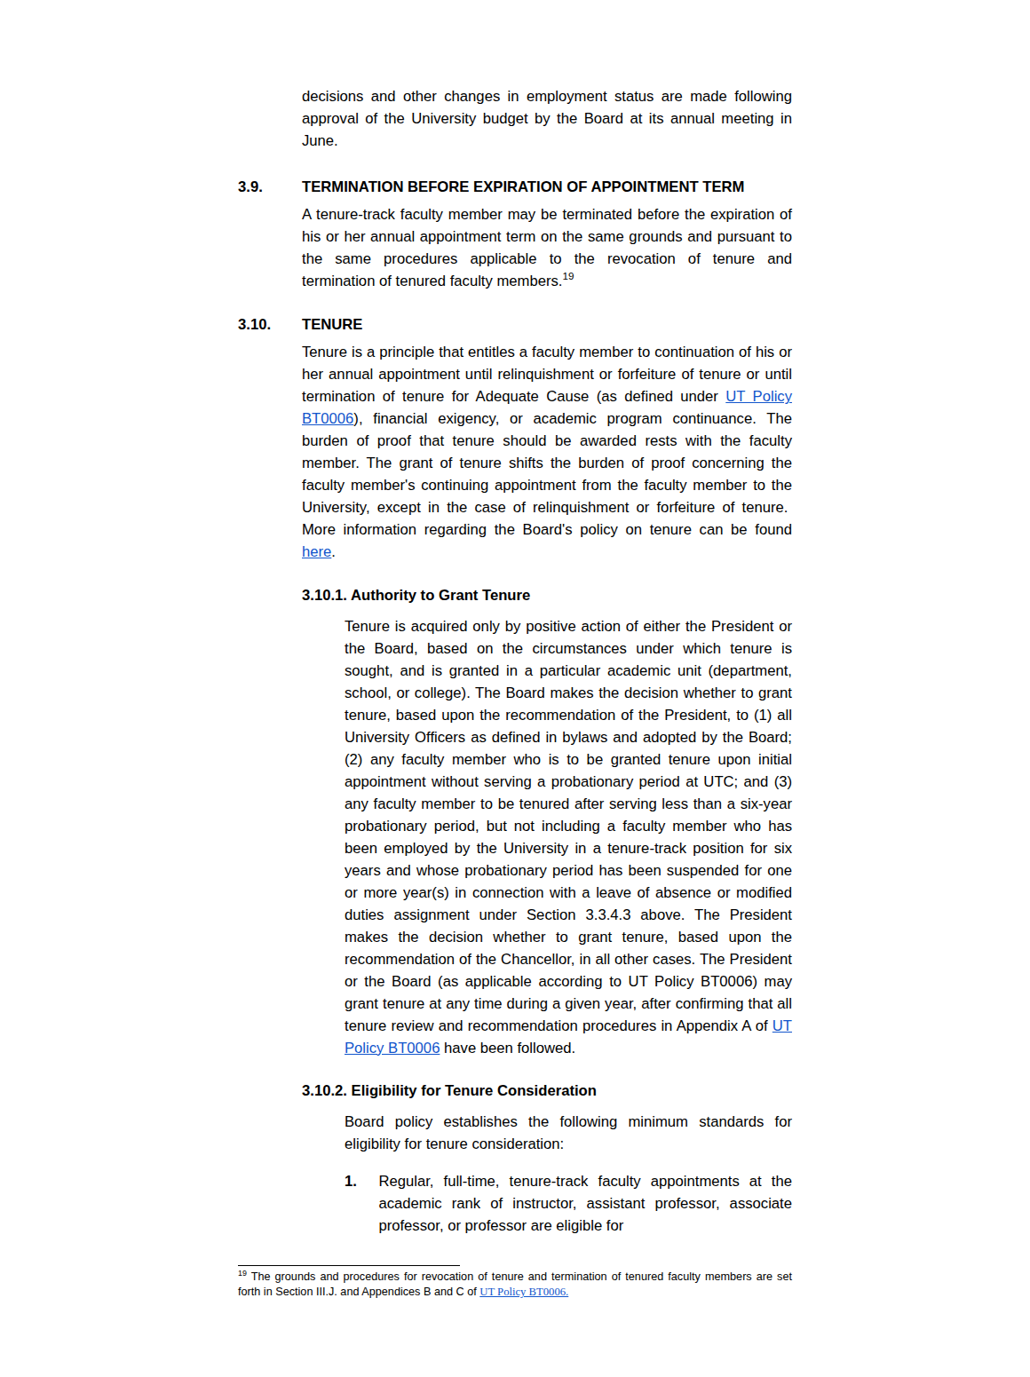decisions and other changes in employment status are made following approval of the University budget by the Board at its annual meeting in June.
3.9.
Termination Before Expiration of Appointment Term
A tenure-track faculty member may be terminated before the expiration of his or her annual appointment term on the same grounds and pursuant to the same procedures applicable to the revocation of tenure and termination of tenured faculty members.19
3.10.
Tenure
Tenure is a principle that entitles a faculty member to continuation of his or her annual appointment until relinquishment or forfeiture of tenure or until termination of tenure for Adequate Cause (as defined under UT Policy BT0006), financial exigency, or academic program continuance. The burden of proof that tenure should be awarded rests with the faculty member. The grant of tenure shifts the burden of proof concerning the faculty member's continuing appointment from the faculty member to the University, except in the case of relinquishment or forfeiture of tenure. More information regarding the Board's policy on tenure can be found here.
3.10.1. Authority to Grant Tenure
Tenure is acquired only by positive action of either the President or the Board, based on the circumstances under which tenure is sought, and is granted in a particular academic unit (department, school, or college). The Board makes the decision whether to grant tenure, based upon the recommendation of the President, to (1) all University Officers as defined in bylaws and adopted by the Board; (2) any faculty member who is to be granted tenure upon initial appointment without serving a probationary period at UTC; and (3) any faculty member to be tenured after serving less than a six-year probationary period, but not including a faculty member who has been employed by the University in a tenure-track position for six years and whose probationary period has been suspended for one or more year(s) in connection with a leave of absence or modified duties assignment under Section 3.3.4.3 above. The President makes the decision whether to grant tenure, based upon the recommendation of the Chancellor, in all other cases. The President or the Board (as applicable according to UT Policy BT0006) may grant tenure at any time during a given year, after confirming that all tenure review and recommendation procedures in Appendix A of UT Policy BT0006 have been followed.
3.10.2. Eligibility for Tenure Consideration
Board policy establishes the following minimum standards for eligibility for tenure consideration:
1.
Regular, full-time, tenure-track faculty appointments at the academic rank of instructor, assistant professor, associate professor, or professor are eligible for
19 The grounds and procedures for revocation of tenure and termination of tenured faculty members are set forth in Section III.J. and Appendices B and C of UT Policy BT0006.